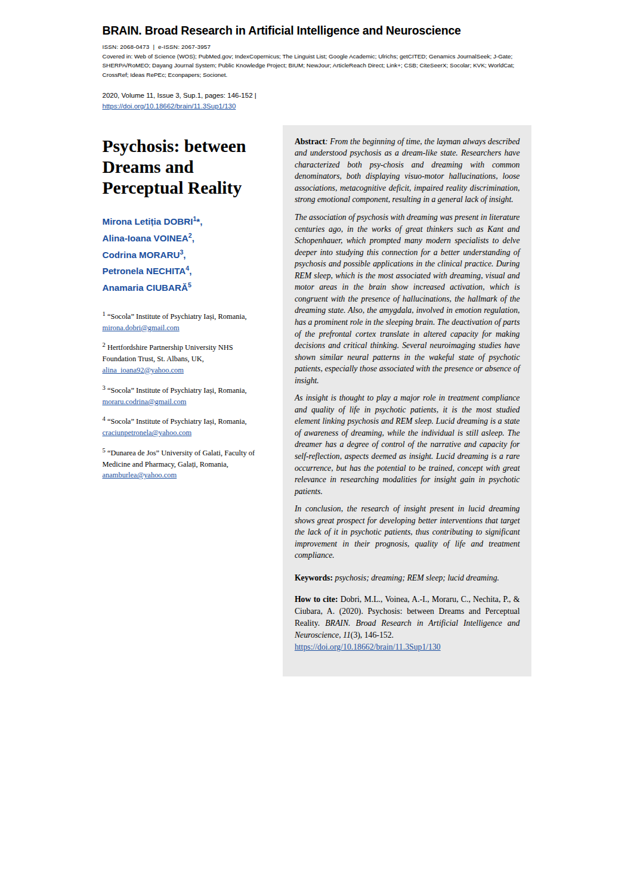BRAIN. Broad Research in Artificial Intelligence and Neuroscience
ISSN: 2068-0473 | e-ISSN: 2067-3957
Covered in: Web of Science (WOS); PubMed.gov; IndexCopernicus; The Linguist List; Google Academic; Ulrichs; getCITED; Genamics JournalSeek; J-Gate; SHERPA/RoMEO; Dayang Journal System; Public Knowledge Project; BIUM; NewJour; ArticleReach Direct; Link+; CSB; CiteSeerX; Socolar; KVK; WorldCat; CrossRef; Ideas RePEc; Econpapers; Socionet.
2020, Volume 11, Issue 3, Sup.1, pages: 146-152 |
https://doi.org/10.18662/brain/11.3Sup1/130
Psychosis: between Dreams and Perceptual Reality
Mirona Letiția DOBRI1*,
Alina-Ioana VOINEA2,
Codrina MORARU3,
Petronela NECHITA4,
Anamaria CIUBARĂ5
1 “Socola” Institute of Psychiatry Iași, Romania, mirona.dobri@gmail.com
2 Hertfordshire Partnership University NHS Foundation Trust, St. Albans, UK, alina_ioana92@yahoo.com
3 “Socola” Institute of Psychiatry Iași, Romania, moraru.codrina@gmail.com
4 “Socola” Institute of Psychiatry Iași, Romania, craciunpetronela@yahoo.com
5 “Dunarea de Jos” University of Galati, Faculty of Medicine and Pharmacy, Galați, Romania, anamburlea@yahoo.com
Abstract: From the beginning of time, the layman always described and understood psychosis as a dream-like state. Researchers have characterized both psy-chosis and dreaming with common denominators, both displaying visuo-motor hallucinations, loose associations, metacognitive deficit, impaired reality discrimination, strong emotional component, resulting in a general lack of insight.
The association of psychosis with dreaming was present in literature centuries ago, in the works of great thinkers such as Kant and Schopenhauer, which prompted many modern specialists to delve deeper into studying this connection for a better understanding of psychosis and possible applications in the clinical practice. During REM sleep, which is the most associated with dreaming, visual and motor areas in the brain show increased activation, which is congruent with the presence of hallucinations, the hallmark of the dreaming state. Also, the amygdala, involved in emotion regulation, has a prominent role in the sleeping brain. The deactivation of parts of the prefrontal cortex translate in altered capacity for making decisions and critical thinking. Several neuroimaging studies have shown similar neural patterns in the wakeful state of psychotic patients, especially those associated with the presence or absence of insight.
As insight is thought to play a major role in treatment compliance and quality of life in psychotic patients, it is the most studied element linking psychosis and REM sleep. Lucid dreaming is a state of awareness of dreaming, while the individual is still asleep. The dreamer has a degree of control of the narrative and capacity for self-reflection, aspects deemed as insight. Lucid dreaming is a rare occurrence, but has the potential to be trained, concept with great relevance in researching modalities for insight gain in psychotic patients.
In conclusion, the research of insight present in lucid dreaming shows great prospect for developing better interventions that target the lack of it in psychotic patients, thus contributing to significant improvement in their prognosis, quality of life and treatment compliance.
Keywords: psychosis; dreaming; REM sleep; lucid dreaming.
How to cite: Dobri, M.L., Voinea, A.-I., Moraru, C., Nechita, P., & Ciubara, A. (2020). Psychosis: between Dreams and Perceptual Reality. BRAIN. Broad Research in Artificial Intelligence and Neuroscience, 11(3), 146-152.
https://doi.org/10.18662/brain/11.3Sup1/130